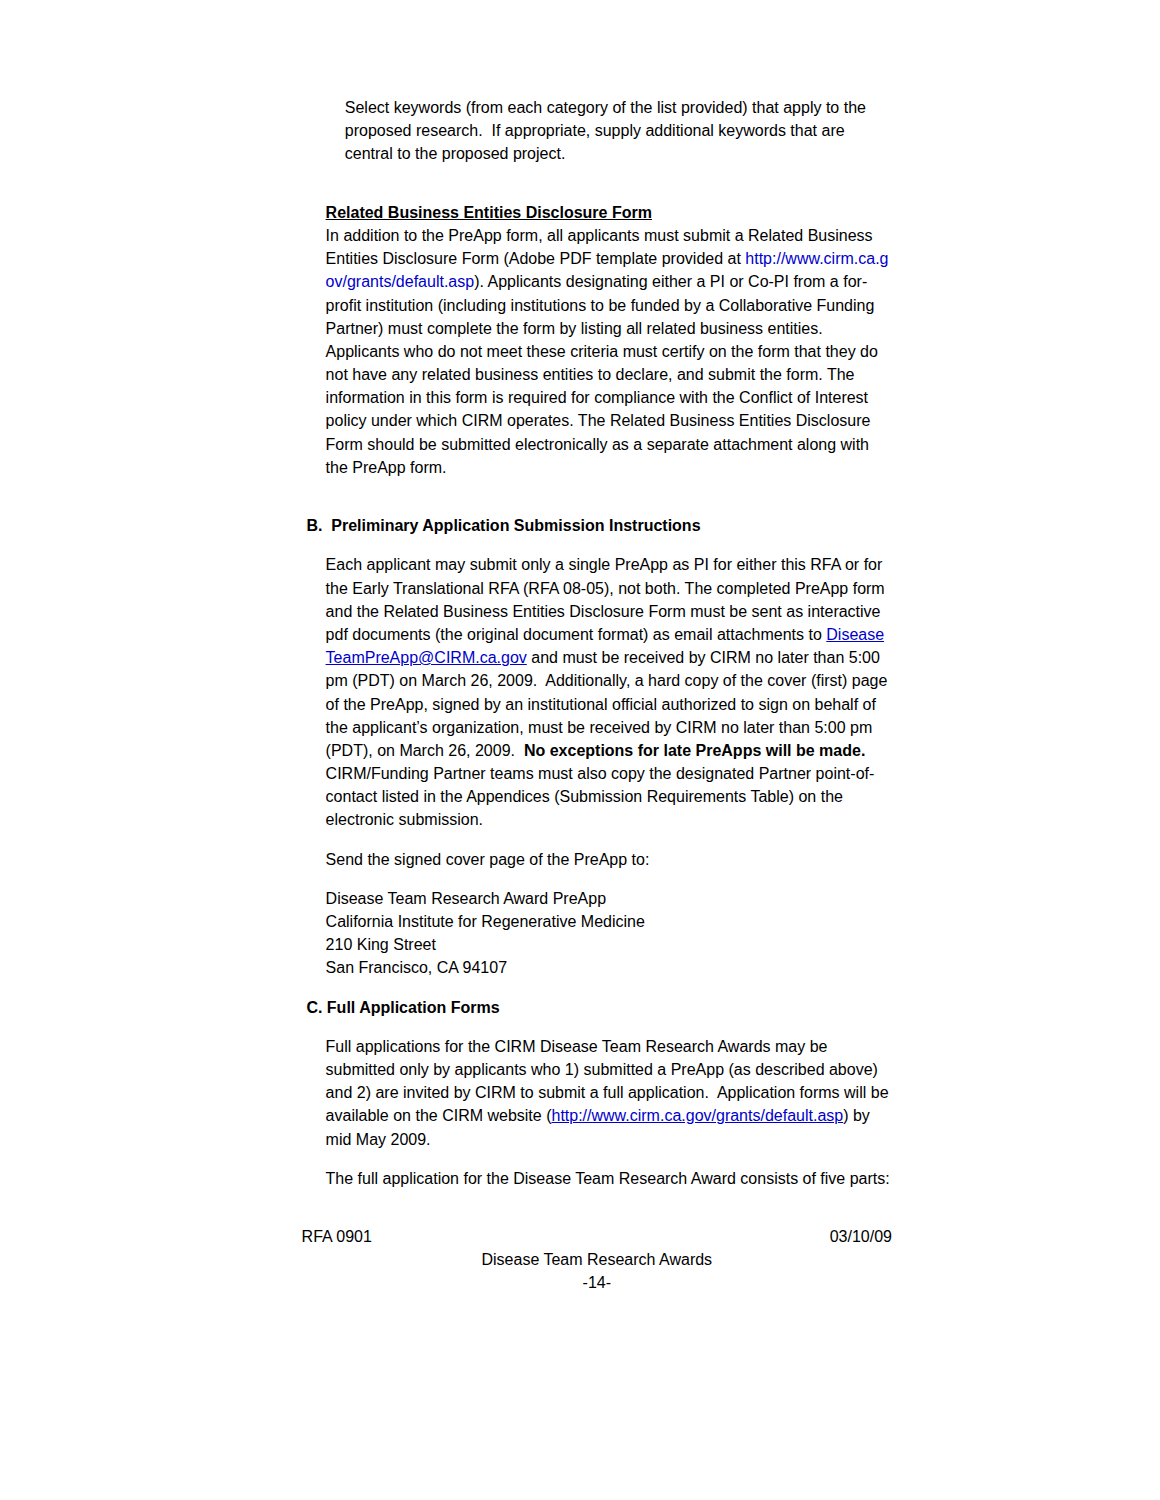Select keywords (from each category of the list provided) that apply to the proposed research. If appropriate, supply additional keywords that are central to the proposed project.
Related Business Entities Disclosure Form
In addition to the PreApp form, all applicants must submit a Related Business Entities Disclosure Form (Adobe PDF template provided at http://www.cirm.ca.gov/grants/default.asp). Applicants designating either a PI or Co-PI from a for-profit institution (including institutions to be funded by a Collaborative Funding Partner) must complete the form by listing all related business entities. Applicants who do not meet these criteria must certify on the form that they do not have any related business entities to declare, and submit the form. The information in this form is required for compliance with the Conflict of Interest policy under which CIRM operates. The Related Business Entities Disclosure Form should be submitted electronically as a separate attachment along with the PreApp form.
B. Preliminary Application Submission Instructions
Each applicant may submit only a single PreApp as PI for either this RFA or for the Early Translational RFA (RFA 08-05), not both. The completed PreApp form and the Related Business Entities Disclosure Form must be sent as interactive pdf documents (the original document format) as email attachments to DiseaseTeamPreApp@CIRM.ca.gov and must be received by CIRM no later than 5:00 pm (PDT) on March 26, 2009. Additionally, a hard copy of the cover (first) page of the PreApp, signed by an institutional official authorized to sign on behalf of the applicant’s organization, must be received by CIRM no later than 5:00 pm (PDT), on March 26, 2009. No exceptions for late PreApps will be made. CIRM/Funding Partner teams must also copy the designated Partner point-of-contact listed in the Appendices (Submission Requirements Table) on the electronic submission.
Send the signed cover page of the PreApp to:
Disease Team Research Award PreApp
California Institute for Regenerative Medicine
210 King Street
San Francisco, CA 94107
C. Full Application Forms
Full applications for the CIRM Disease Team Research Awards may be submitted only by applicants who 1) submitted a PreApp (as described above) and 2) are invited by CIRM to submit a full application. Application forms will be available on the CIRM website (http://www.cirm.ca.gov/grants/default.asp) by mid May 2009.
The full application for the Disease Team Research Award consists of five parts:
RFA 0901 03/10/09
Disease Team Research Awards
-14-